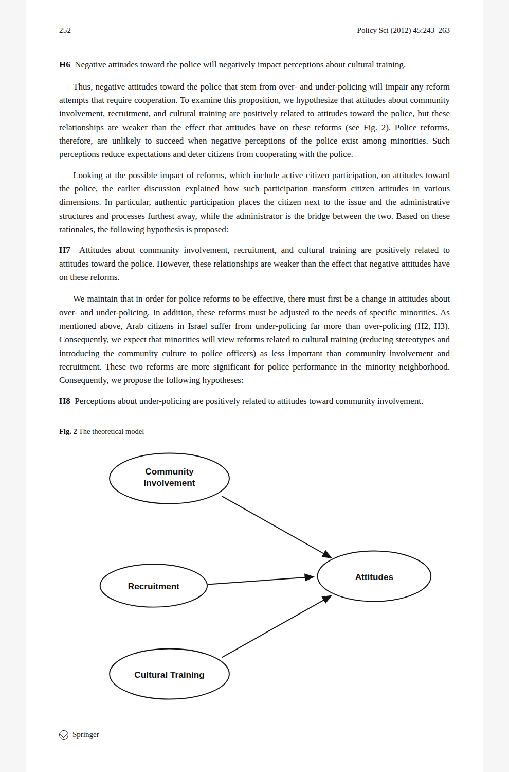252 Policy Sci (2012) 45:243–263
H6 Negative attitudes toward the police will negatively impact perceptions about cultural training.
Thus, negative attitudes toward the police that stem from over- and under-policing will impair any reform attempts that require cooperation. To examine this proposition, we hypothesize that attitudes about community involvement, recruitment, and cultural training are positively related to attitudes toward the police, but these relationships are weaker than the effect that attitudes have on these reforms (see Fig. 2). Police reforms, therefore, are unlikely to succeed when negative perceptions of the police exist among minorities. Such perceptions reduce expectations and deter citizens from cooperating with the police.
Looking at the possible impact of reforms, which include active citizen participation, on attitudes toward the police, the earlier discussion explained how such participation transform citizen attitudes in various dimensions. In particular, authentic participation places the citizen next to the issue and the administrative structures and processes furthest away, while the administrator is the bridge between the two. Based on these rationales, the following hypothesis is proposed:
H7 Attitudes about community involvement, recruitment, and cultural training are positively related to attitudes toward the police. However, these relationships are weaker than the effect that negative attitudes have on these reforms.
We maintain that in order for police reforms to be effective, there must first be a change in attitudes about over- and under-policing. In addition, these reforms must be adjusted to the needs of specific minorities. As mentioned above, Arab citizens in Israel suffer from under-policing far more than over-policing (H2, H3). Consequently, we expect that minorities will view reforms related to cultural training (reducing stereotypes and introducing the community culture to police officers) as less important than community involvement and recruitment. These two reforms are more significant for police performance in the minority neighborhood. Consequently, we propose the following hypotheses:
H8 Perceptions about under-policing are positively related to attitudes toward community involvement.
Fig. 2 The theoretical model
Community Involvement Recruitment Cultural Training Attitudes
Springer